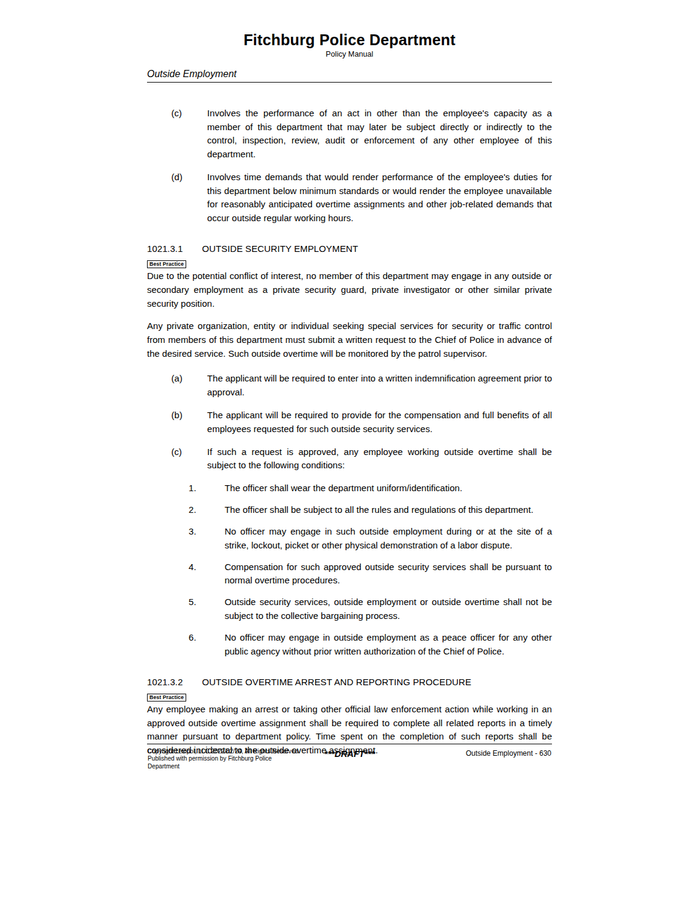Fitchburg Police Department
Policy Manual
Outside Employment
(c)
Involves the performance of an act in other than the employee's capacity as a member of this department that may later be subject directly or indirectly to the control, inspection, review, audit or enforcement of any other employee of this department.
(d)
Involves time demands that would render performance of the employee's duties for this department below minimum standards or would render the employee unavailable for reasonably anticipated overtime assignments and other job-related demands that occur outside regular working hours.
1021.3.1 OUTSIDE SECURITY EMPLOYMENT
Best Practice
Due to the potential conflict of interest, no member of this department may engage in any outside or secondary employment as a private security guard, private investigator or other similar private security position.
Any private organization, entity or individual seeking special services for security or traffic control from members of this department must submit a written request to the Chief of Police in advance of the desired service. Such outside overtime will be monitored by the patrol supervisor.
(a)
The applicant will be required to enter into a written indemnification agreement prior to approval.
(b)
The applicant will be required to provide for the compensation and full benefits of all employees requested for such outside security services.
(c)
If such a request is approved, any employee working outside overtime shall be subject to the following conditions:
1.
The officer shall wear the department uniform/identification.
2.
The officer shall be subject to all the rules and regulations of this department.
3.
No officer may engage in such outside employment during or at the site of a strike, lockout, picket or other physical demonstration of a labor dispute.
4.
Compensation for such approved outside security services shall be pursuant to normal overtime procedures.
5.
Outside security services, outside employment or outside overtime shall not be subject to the collective bargaining process.
6.
No officer may engage in outside employment as a peace officer for any other public agency without prior written authorization of the Chief of Police.
1021.3.2 OUTSIDE OVERTIME ARREST AND REPORTING PROCEDURE
Best Practice
Any employee making an arrest or taking other official law enforcement action while working in an approved outside overtime assignment shall be required to complete all related reports in a timely manner pursuant to department policy. Time spent on the completion of such reports shall be considered incidental to the outside overtime assignment.
| Copyright Lexipol, LLC 2022/02/24, All Rights Reserved. Published with permission by Fitchburg Police Department | ***DRAFT*** | Outside Employment - 630 |